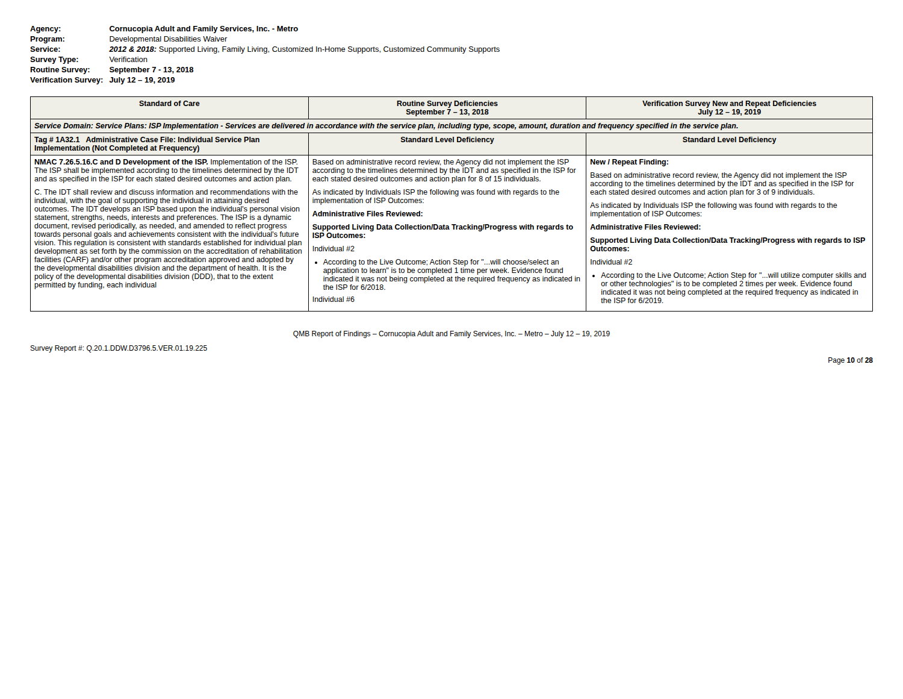| Agency: | Cornucopia Adult and Family Services, Inc. - Metro |
| Program: | Developmental Disabilities Waiver |
| Service: | 2012 & 2018: Supported Living, Family Living, Customized In-Home Supports, Customized Community Supports |
| Survey Type: | Verification |
| Routine Survey: | September 7 - 13, 2018 |
| Verification Survey: | July 12 – 19, 2019 |
| Standard of Care | Routine Survey Deficiencies September 7 – 13, 2018 | Verification Survey New and Repeat Deficiencies July 12 – 19, 2019 |
| --- | --- | --- |
| Service Domain: Service Plans: ISP Implementation - Services are delivered in accordance with the service plan, including type, scope, amount, duration and frequency specified in the service plan. |
| Tag # 1A32.1 Administrative Case File: Individual Service Plan Implementation (Not Completed at Frequency) | Standard Level Deficiency | Standard Level Deficiency |
| NMAC 7.26.5.16.C and D Development of the ISP. Implementation of the ISP. The ISP shall be implemented according to the timelines determined by the IDT and as specified in the ISP for each stated desired outcomes and action plan. C. The IDT shall review and discuss information and recommendations with the individual, with the goal of supporting the individual in attaining desired outcomes. The IDT develops an ISP based upon the individual's personal vision statement, strengths, needs, interests and preferences. The ISP is a dynamic document, revised periodically, as needed, and amended to reflect progress towards personal goals and achievements consistent with the individual's future vision. This regulation is consistent with standards established for individual plan development as set forth by the commission on the accreditation of rehabilitation facilities (CARF) and/or other program accreditation approved and adopted by the developmental disabilities division and the department of health. It is the policy of the developmental disabilities division (DDD), that to the extent permitted by funding, each individual | Based on administrative record review, the Agency did not implement the ISP according to the timelines determined by the IDT and as specified in the ISP for each stated desired outcomes and action plan for 8 of 15 individuals. As indicated by Individuals ISP the following was found with regards to the implementation of ISP Outcomes: Administrative Files Reviewed: Supported Living Data Collection/Data Tracking/Progress with regards to ISP Outcomes: Individual #2 According to the Live Outcome; Action Step for "...will choose/select an application to learn" is to be completed 1 time per week. Evidence found indicated it was not being completed at the required frequency as indicated in the ISP for 6/2018. Individual #6 | New / Repeat Finding: Based on administrative record review, the Agency did not implement the ISP according to the timelines determined by the IDT and as specified in the ISP for each stated desired outcomes and action plan for 3 of 9 individuals. As indicated by Individuals ISP the following was found with regards to the implementation of ISP Outcomes: Administrative Files Reviewed: Supported Living Data Collection/Data Tracking/Progress with regards to ISP Outcomes: Individual #2 According to the Live Outcome; Action Step for "...will utilize computer skills and or other technologies" is to be completed 2 times per week. Evidence found indicated it was not being completed at the required frequency as indicated in the ISP for 6/2019. |
QMB Report of Findings – Cornucopia Adult and Family Services, Inc. – Metro – July 12 – 19, 2019
Survey Report #: Q.20.1.DDW.D3796.5.VER.01.19.225
Page 10 of 28